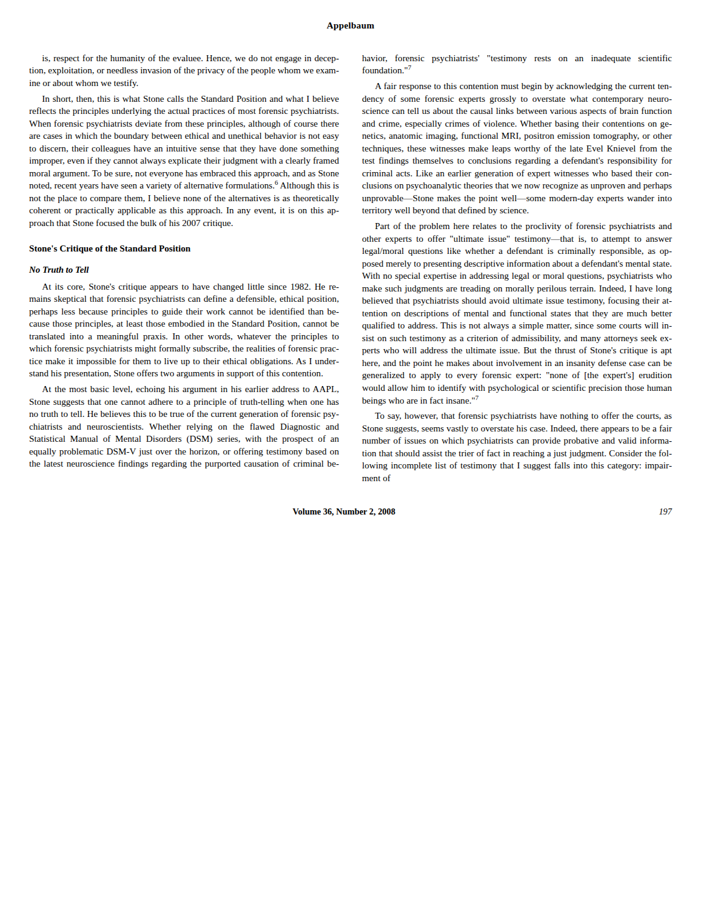Appelbaum
is, respect for the humanity of the evaluee. Hence, we do not engage in deception, exploitation, or needless invasion of the privacy of the people whom we examine or about whom we testify.
In short, then, this is what Stone calls the Standard Position and what I believe reflects the principles underlying the actual practices of most forensic psychiatrists. When forensic psychiatrists deviate from these principles, although of course there are cases in which the boundary between ethical and unethical behavior is not easy to discern, their colleagues have an intuitive sense that they have done something improper, even if they cannot always explicate their judgment with a clearly framed moral argument. To be sure, not everyone has embraced this approach, and as Stone noted, recent years have seen a variety of alternative formulations.6 Although this is not the place to compare them, I believe none of the alternatives is as theoretically coherent or practically applicable as this approach. In any event, it is on this approach that Stone focused the bulk of his 2007 critique.
Stone's Critique of the Standard Position
No Truth to Tell
At its core, Stone's critique appears to have changed little since 1982. He remains skeptical that forensic psychiatrists can define a defensible, ethical position, perhaps less because principles to guide their work cannot be identified than because those principles, at least those embodied in the Standard Position, cannot be translated into a meaningful praxis. In other words, whatever the principles to which forensic psychiatrists might formally subscribe, the realities of forensic practice make it impossible for them to live up to their ethical obligations. As I understand his presentation, Stone offers two arguments in support of this contention.
At the most basic level, echoing his argument in his earlier address to AAPL, Stone suggests that one cannot adhere to a principle of truth-telling when one has no truth to tell. He believes this to be true of the current generation of forensic psychiatrists and neuroscientists. Whether relying on the flawed Diagnostic and Statistical Manual of Mental Disorders (DSM) series, with the prospect of an equally problematic DSM-V just over the horizon, or offering testimony based on the latest neuroscience findings regarding the purported causation of criminal behavior, forensic psychiatrists' "testimony rests on an inadequate scientific foundation."7
A fair response to this contention must begin by acknowledging the current tendency of some forensic experts grossly to overstate what contemporary neuroscience can tell us about the causal links between various aspects of brain function and crime, especially crimes of violence. Whether basing their contentions on genetics, anatomic imaging, functional MRI, positron emission tomography, or other techniques, these witnesses make leaps worthy of the late Evel Knievel from the test findings themselves to conclusions regarding a defendant's responsibility for criminal acts. Like an earlier generation of expert witnesses who based their conclusions on psychoanalytic theories that we now recognize as unproven and perhaps unprovable—Stone makes the point well—some modern-day experts wander into territory well beyond that defined by science.
Part of the problem here relates to the proclivity of forensic psychiatrists and other experts to offer "ultimate issue" testimony—that is, to attempt to answer legal/moral questions like whether a defendant is criminally responsible, as opposed merely to presenting descriptive information about a defendant's mental state. With no special expertise in addressing legal or moral questions, psychiatrists who make such judgments are treading on morally perilous terrain. Indeed, I have long believed that psychiatrists should avoid ultimate issue testimony, focusing their attention on descriptions of mental and functional states that they are much better qualified to address. This is not always a simple matter, since some courts will insist on such testimony as a criterion of admissibility, and many attorneys seek experts who will address the ultimate issue. But the thrust of Stone's critique is apt here, and the point he makes about involvement in an insanity defense case can be generalized to apply to every forensic expert: "none of [the expert's] erudition would allow him to identify with psychological or scientific precision those human beings who are in fact insane."7
To say, however, that forensic psychiatrists have nothing to offer the courts, as Stone suggests, seems vastly to overstate his case. Indeed, there appears to be a fair number of issues on which psychiatrists can provide probative and valid information that should assist the trier of fact in reaching a just judgment. Consider the following incomplete list of testimony that I suggest falls into this category: impairment of
Volume 36, Number 2, 2008 197